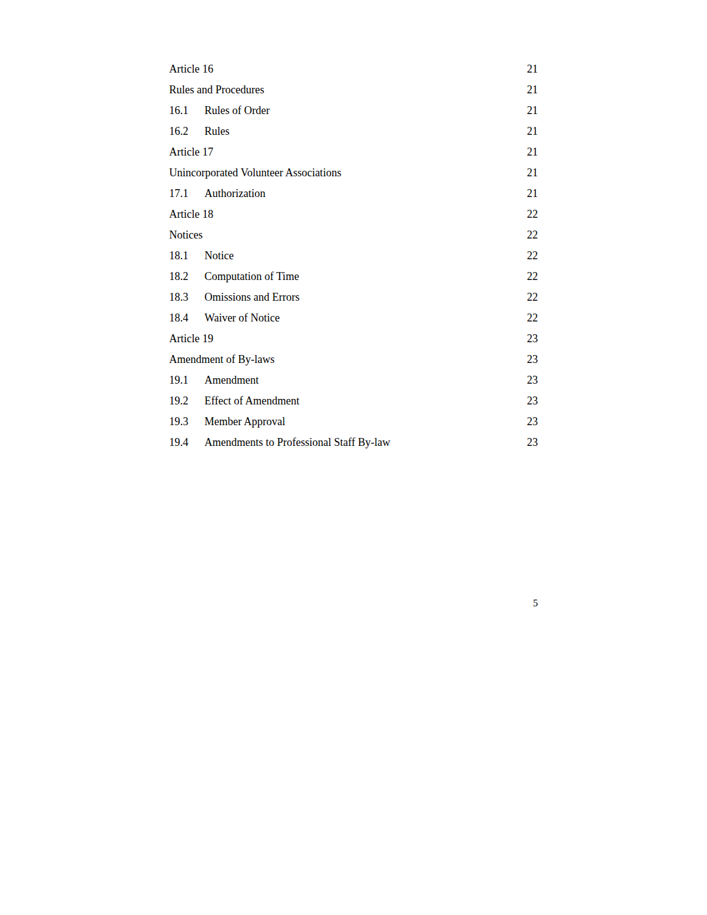| Article 16 | 21 |
| Rules and Procedures | 21 |
| 16.1 | Rules of Order | 21 |
| 16.2 | Rules | 21 |
| Article 17 | 21 |
| Unincorporated Volunteer Associations | 21 |
| 17.1 | Authorization | 21 |
| Article 18 | 22 |
| Notices | 22 |
| 18.1 | Notice | 22 |
| 18.2 | Computation of Time | 22 |
| 18.3 | Omissions and Errors | 22 |
| 18.4 | Waiver of Notice | 22 |
| Article 19 | 23 |
| Amendment of By-laws | 23 |
| 19.1 | Amendment | 23 |
| 19.2 | Effect of Amendment | 23 |
| 19.3 | Member Approval | 23 |
| 19.4 | Amendments to Professional Staff By-law | 23 |
5